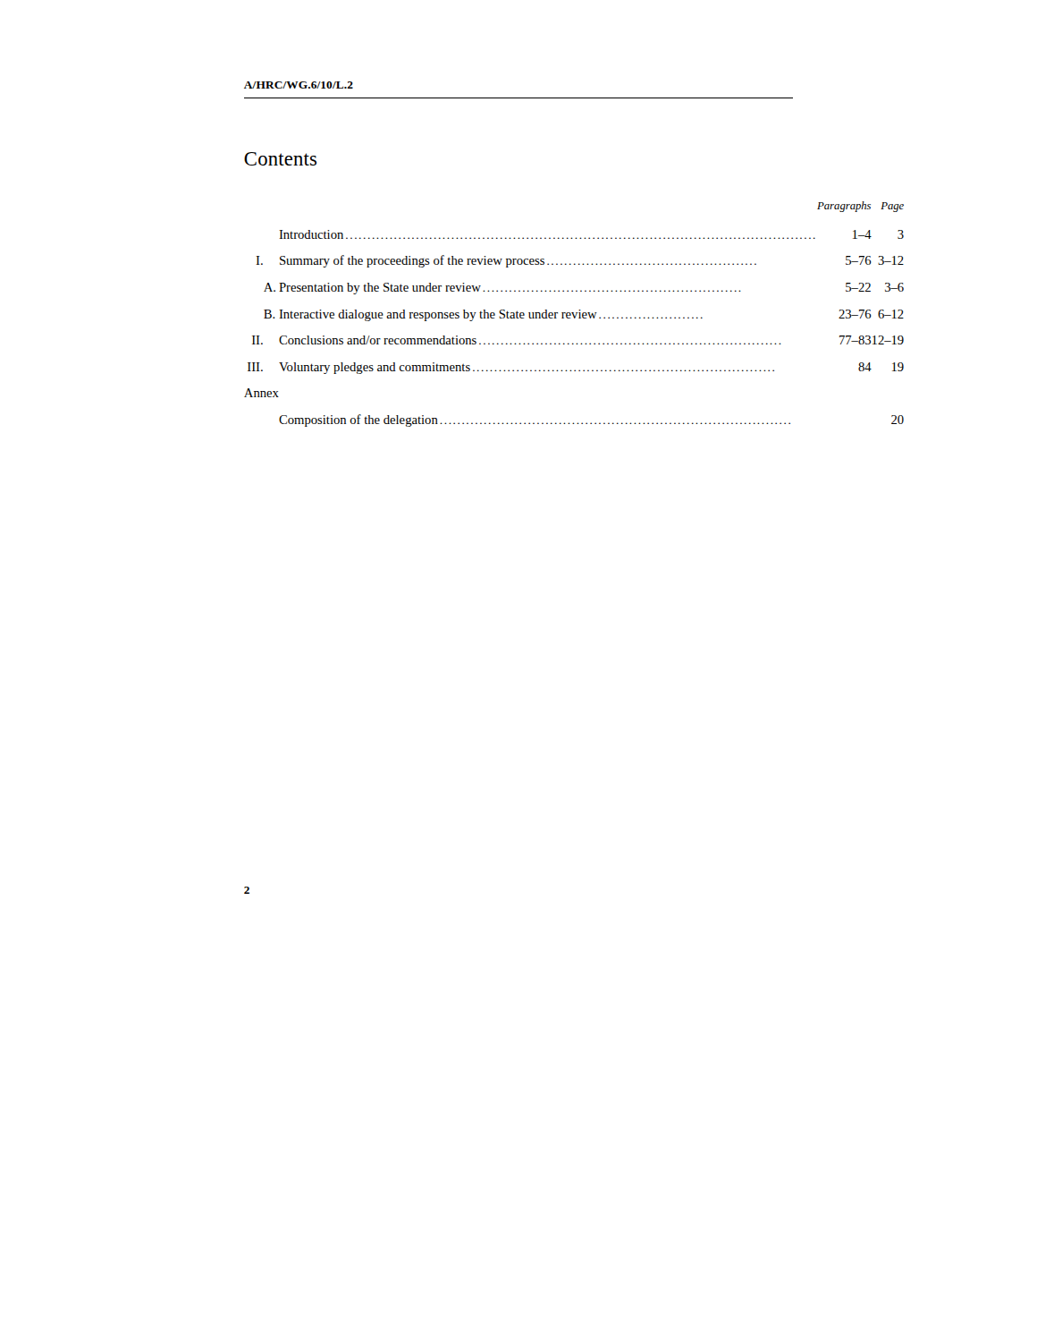A/HRC/WG.6/10/L.2
Contents
| | Paragraphs | Page |
| --- | --- | --- |
| | | Introduction ........................................................................................................... | 1–4 | 3 |
| I. | | Summary of the proceedings of the review process ................................................ | 5–76 | 3–12 |
| | A. | Presentation by the State under review ........................................................... | 5–22 | 3–6 |
| | B. | Interactive dialogue and responses by the State under review ........................ | 23–76 | 6–12 |
| II. | | Conclusions and/or recommendations ..................................................................... | 77–83 | 12–19 |
| III. | | Voluntary pledges and commitments ..................................................................... | 84 | 19 |
| Annex | | | |
| | | Composition of the delegation ................................................................................ | | 20 |
2